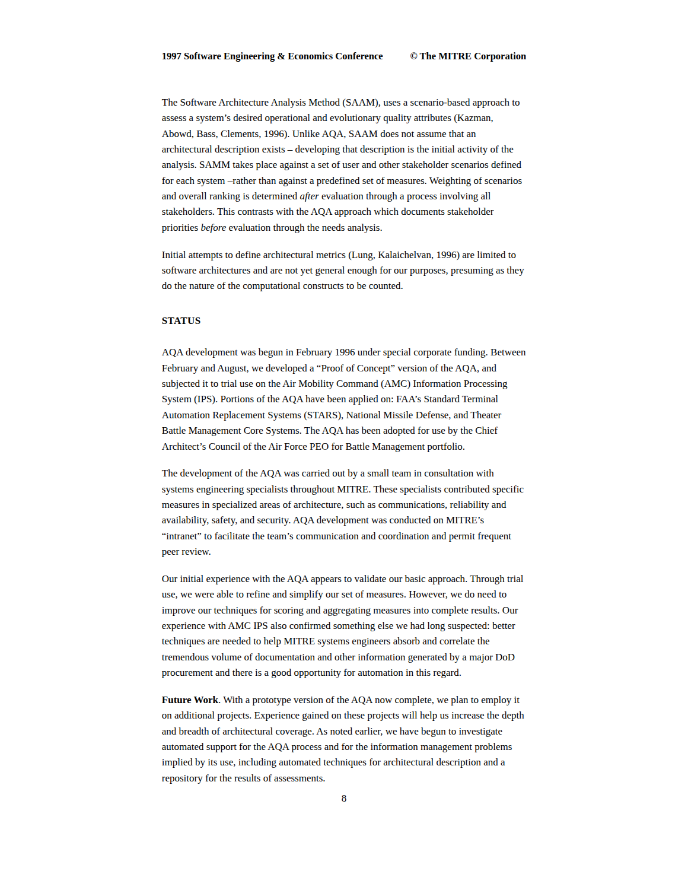1997 Software Engineering & Economics Conference
© The MITRE Corporation
The Software Architecture Analysis Method (SAAM), uses a scenario-based approach to assess a system’s desired operational and evolutionary quality attributes (Kazman, Abowd, Bass, Clements, 1996). Unlike AQA, SAAM does not assume that an architectural description exists – developing that description is the initial activity of the analysis. SAMM takes place against a set of user and other stakeholder scenarios defined for each system –rather than against a predefined set of measures. Weighting of scenarios and overall ranking is determined after evaluation through a process involving all stakeholders. This contrasts with the AQA approach which documents stakeholder priorities before evaluation through the needs analysis.
Initial attempts to define architectural metrics (Lung, Kalaichelvan, 1996) are limited to software architectures and are not yet general enough for our purposes, presuming as they do the nature of the computational constructs to be counted.
STATUS
AQA development was begun in February 1996 under special corporate funding. Between February and August, we developed a “Proof of Concept” version of the AQA, and subjected it to trial use on the Air Mobility Command (AMC) Information Processing System (IPS). Portions of the AQA have been applied on: FAA’s Standard Terminal Automation Replacement Systems (STARS), National Missile Defense, and Theater Battle Management Core Systems. The AQA has been adopted for use by the Chief Architect’s Council of the Air Force PEO for Battle Management portfolio.
The development of the AQA was carried out by a small team in consultation with systems engineering specialists throughout MITRE. These specialists contributed specific measures in specialized areas of architecture, such as communications, reliability and availability, safety, and security. AQA development was conducted on MITRE’s “intranet” to facilitate the team’s communication and coordination and permit frequent peer review.
Our initial experience with the AQA appears to validate our basic approach. Through trial use, we were able to refine and simplify our set of measures. However, we do need to improve our techniques for scoring and aggregating measures into complete results. Our experience with AMC IPS also confirmed something else we had long suspected: better techniques are needed to help MITRE systems engineers absorb and correlate the tremendous volume of documentation and other information generated by a major DoD procurement and there is a good opportunity for automation in this regard.
Future Work. With a prototype version of the AQA now complete, we plan to employ it on additional projects. Experience gained on these projects will help us increase the depth and breadth of architectural coverage. As noted earlier, we have begun to investigate automated support for the AQA process and for the information management problems implied by its use, including automated techniques for architectural description and a repository for the results of assessments.
8